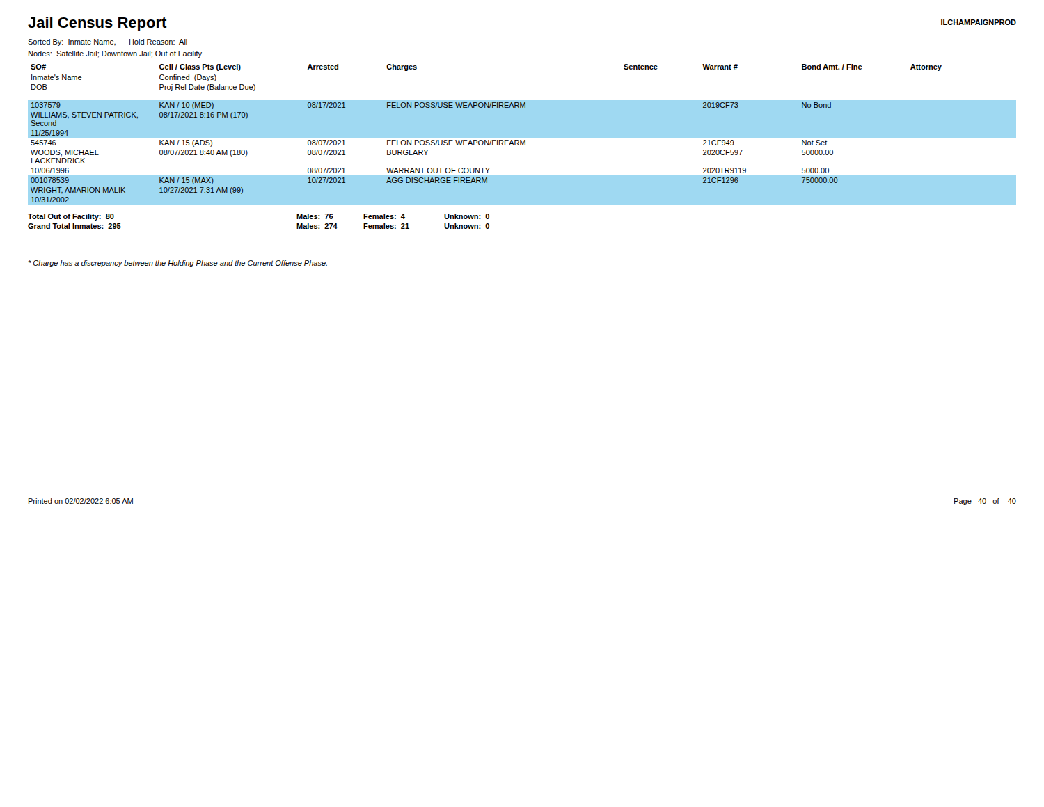Jail Census Report
ILCHAMPAIGNPROD
Sorted By: Inmate Name, Hold Reason: All
Nodes: Satellite Jail; Downtown Jail; Out of Facility
| SO# | Cell / Class Pts (Level) | Arrested | Charges | Sentence | Warrant # | Bond Amt. / Fine | Attorney |
| --- | --- | --- | --- | --- | --- | --- | --- |
| Inmate's Name | Confined (Days) | | | | | | |
| DOB | Proj Rel Date (Balance Due) | | | | | | |
| 1037579 | KAN / 10 (MED) | 08/17/2021 | FELON POSS/USE WEAPON/FIREARM | | 2019CF73 | No Bond | |
| WILLIAMS, STEVEN PATRICK, Second | 08/17/2021 8:16 PM (170) | | | | | | |
| 11/25/1994 | | | | | | | |
| 545746 | KAN / 15 (ADS) | 08/07/2021 | FELON POSS/USE WEAPON/FIREARM | | 21CF949 | Not Set | |
| WOODS, MICHAEL LACKENDRICK | 08/07/2021 8:40 AM (180) | 08/07/2021 | BURGLARY | | 2020CF597 | 50000.00 | |
| 10/06/1996 | | 08/07/2021 | WARRANT OUT OF COUNTY | | 2020TR9119 | 5000.00 | |
| 001078539 | KAN / 15 (MAX) | 10/27/2021 | AGG DISCHARGE FIREARM | | 21CF1296 | 750000.00 | |
| WRIGHT, AMARION MALIK | 10/27/2021 7:31 AM (99) | | | | | | |
| 10/31/2002 | | | | | | | |
| Total Out of Facility: 80 | Males: 76 | Females: 4 | Unknown: 0 |
| Grand Total Inmates: 295 | Males: 274 | Females: 21 | Unknown: 0 |
* Charge has a discrepancy between the Holding Phase and the Current Offense Phase.
Printed on 02/02/2022 6:05 AM Page 40 of 40